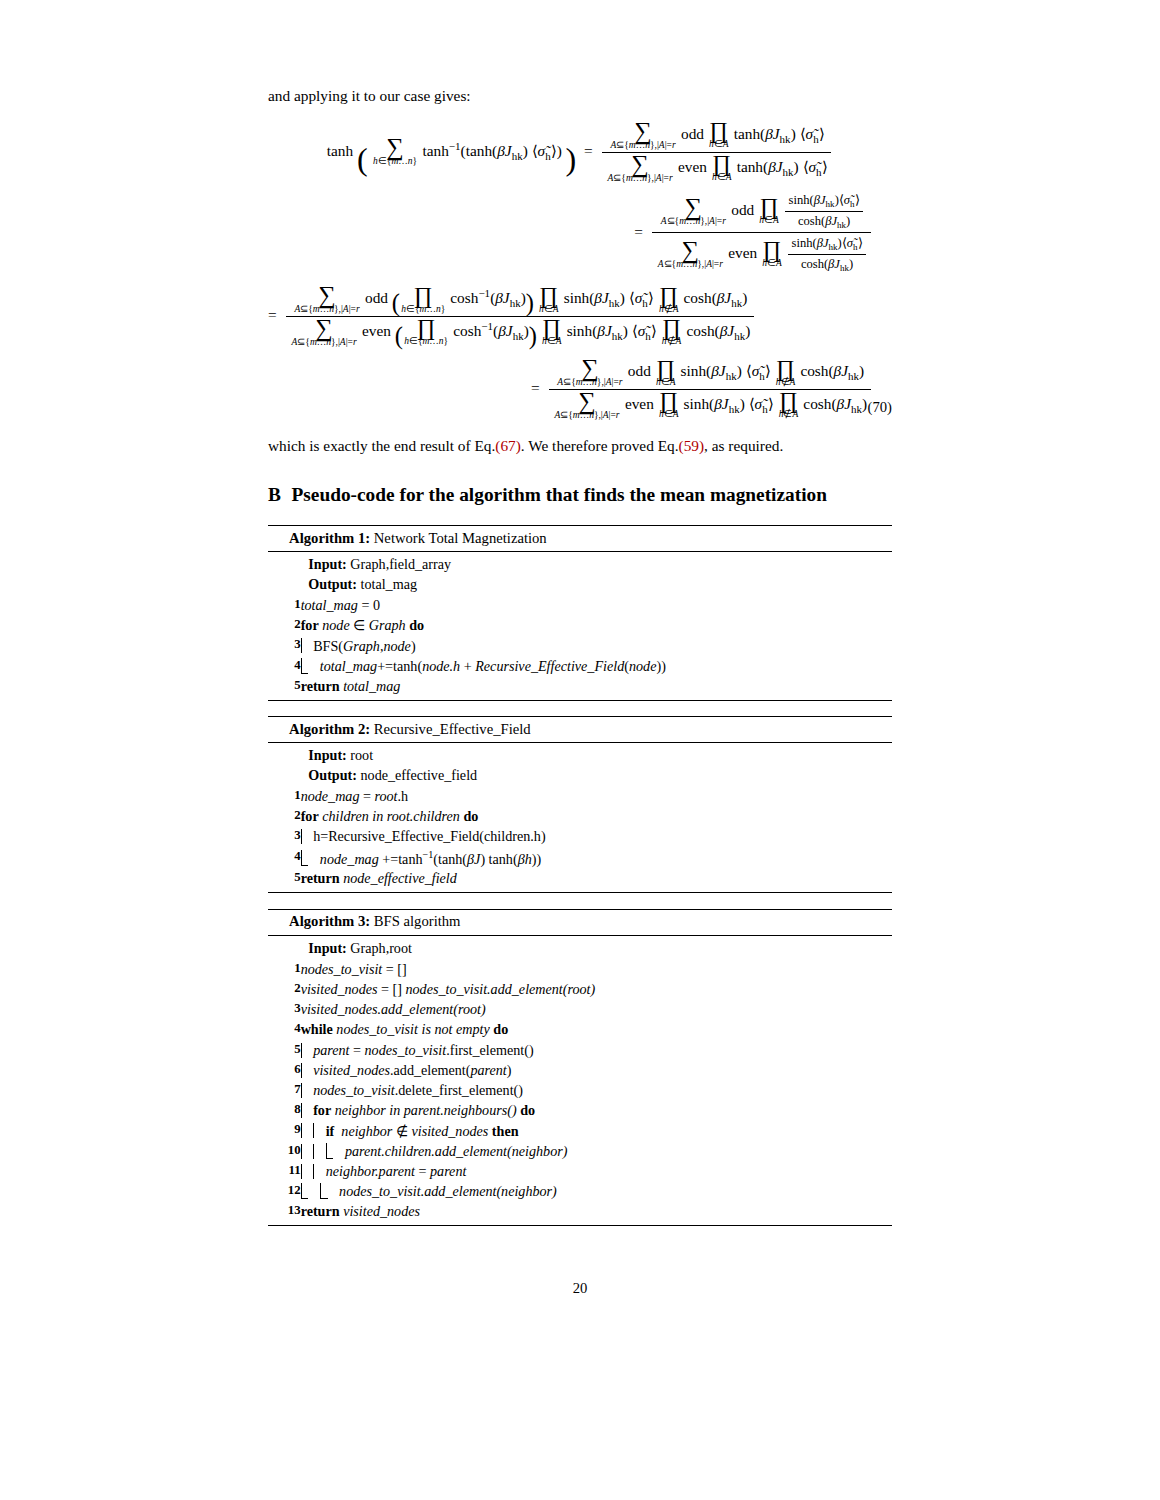and applying it to our case gives:
tanh ( ∑h∈{m…n} tanh−1(tanh(βJ hk) ⟨σ̃h⟩) ) = ∑A⊆{m…n},|A|=r odd ∏h∈A tanh(βJ hk) ⟨σ̃h⟩ ∑A⊆{m…n},|A|=r even ∏h∈A tanh(βJ hk) ⟨σ̃h⟩
= ∑A⊆{m…n},|A|=r odd ∏h∈A sinh(βJ hk)⟨σ̃h⟩ cosh(βJ hk) ∑A⊆{m…n},|A|=r even ∏h∈A sinh(βJ hk)⟨σ̃h⟩ cosh(βJ hk)
= ∑A⊆{m…n},|A|=r odd (∏h∈{m…n} cosh−1(βJ hk)) ∏h∈A sinh(βJ hk) ⟨σ̃h⟩ ∏h∉A cosh(βJ hk) ∑A⊆{m…n},|A|=r even (∏h∈{m…n} cosh−1(βJ hk)) ∏h∈A sinh(βJ hk) ⟨σ̃h⟩ ∏h∉A cosh(βJ hk)
= ∑A⊆{m…n},|A|=r odd ∏h∈A sinh(βJ hk) ⟨σ̃h⟩ ∏h∉A cosh(βJ hk) ∑A⊆{m…n},|A|=r even ∏h∈A sinh(βJ hk) ⟨σ̃h⟩ ∏h∉A cosh(βJ hk) (70)
which is exactly the end result of Eq.(67). We therefore proved Eq.(59), as required.
BPseudo-code for the algorithm that finds the mean magnetization
Algorithm 1: Network Total Magnetization
Input: Graph,field_array
Output: total_mag
| 1 | total_mag = 0 |
| 2 | for node ∈ Graph do |
| 3 | BFS( Graph , node ) |
| 4 | total_mag +=tanh( node.h + Recursive_Effective_Field ( node )) |
| 5 | return total_mag |
Algorithm 2: Recursive_Effective_Field
Input: root
Output: node_effective_field
| 1 | node_mag = root .h |
| 2 | for children in root.children do |
| 3 | h=Recursive_Effective_Field(children.h) |
| 4 | node_mag +=tanh −1 (tanh( βJ ) tanh( βh )) |
| 5 | return node_effective_field |
Algorithm 3: BFS algorithm
Input: Graph,root
| 1 | nodes_to_visit = [] |
| 2 | visited_nodes = [] nodes_to_visit.add_element(root) |
| 3 | visited_nodes.add_element(root) |
| 4 | while nodes_to_visit is not empty do |
| 5 | parent = nodes_to_visit .first_element() |
| 6 | visited_nodes .add_element( parent ) |
| 7 | nodes_to_visit .delete_first_element() |
| 8 | for neighbor in parent.neighbours() do |
| 9 | if neighbor ∉ visited_nodes then |
| 10 | parent.children.add_element(neighbor) |
| 11 | neighbor.parent = parent |
| 12 | nodes_to_visit.add_element(neighbor) |
| 13 | return visited_nodes |
20